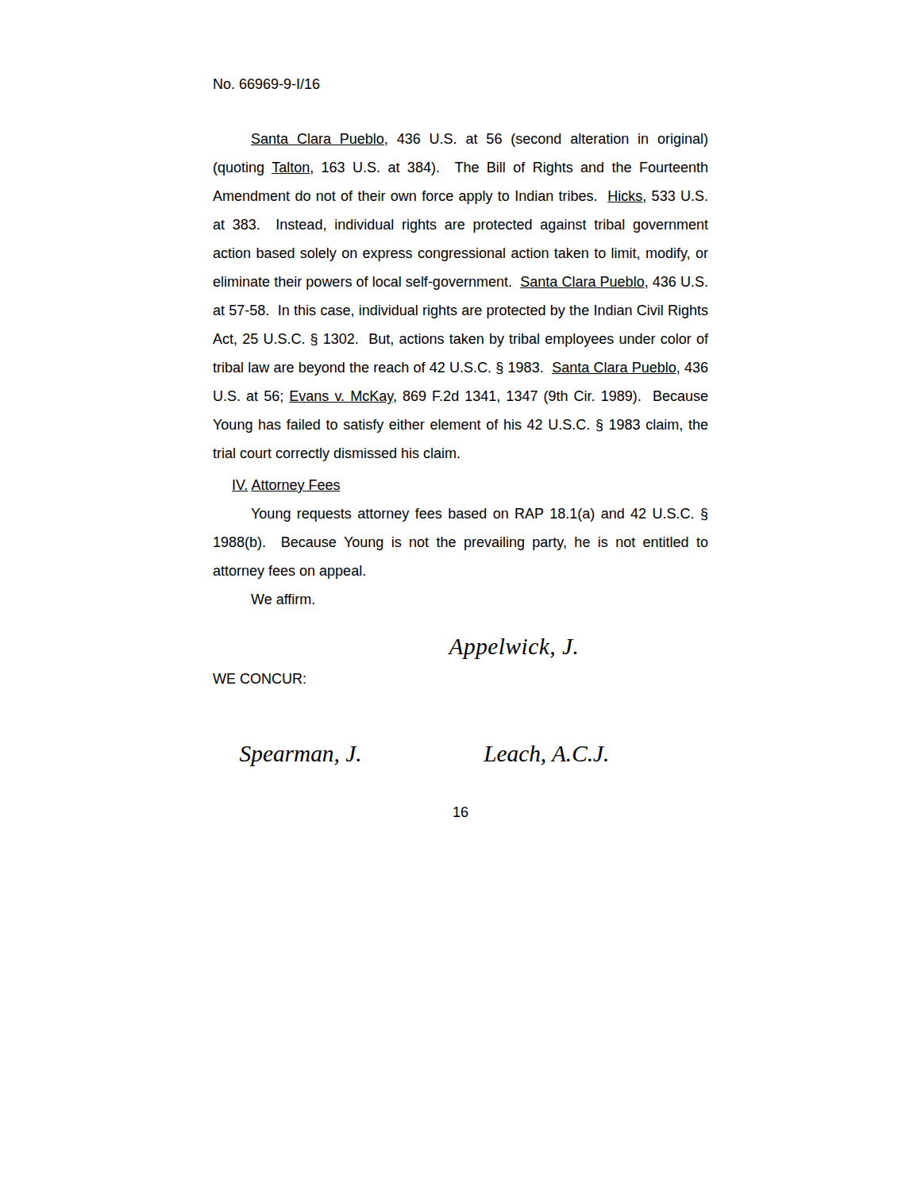No. 66969-9-I/16
Santa Clara Pueblo, 436 U.S. at 56 (second alteration in original) (quoting Talton, 163 U.S. at 384). The Bill of Rights and the Fourteenth Amendment do not of their own force apply to Indian tribes. Hicks, 533 U.S. at 383. Instead, individual rights are protected against tribal government action based solely on express congressional action taken to limit, modify, or eliminate their powers of local self-government. Santa Clara Pueblo, 436 U.S. at 57-58. In this case, individual rights are protected by the Indian Civil Rights Act, 25 U.S.C. § 1302. But, actions taken by tribal employees under color of tribal law are beyond the reach of 42 U.S.C. § 1983. Santa Clara Pueblo, 436 U.S. at 56; Evans v. McKay, 869 F.2d 1341, 1347 (9th Cir. 1989). Because Young has failed to satisfy either element of his 42 U.S.C. § 1983 claim, the trial court correctly dismissed his claim.
IV. Attorney Fees
Young requests attorney fees based on RAP 18.1(a) and 42 U.S.C. § 1988(b). Because Young is not the prevailing party, he is not entitled to attorney fees on appeal.
We affirm.
Appelwick, J.
WE CONCUR:
Spearman, J.
Leach, A.C.J.
16